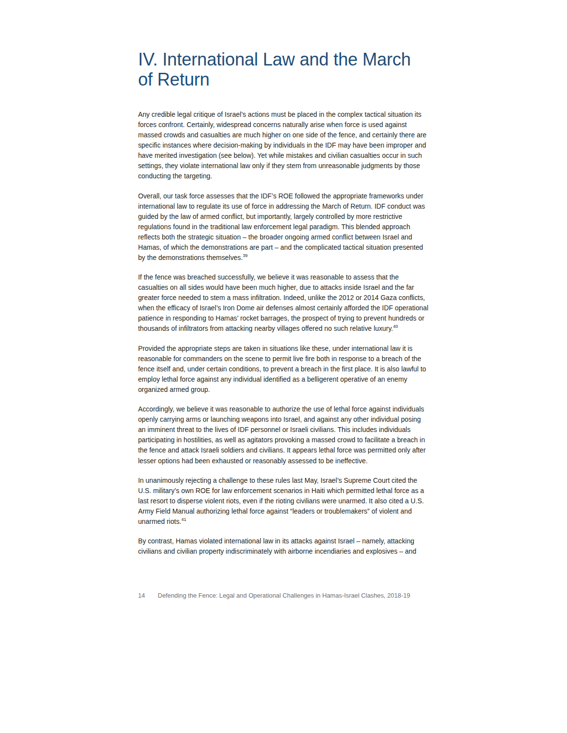IV. International Law and the March of Return
Any credible legal critique of Israel’s actions must be placed in the complex tactical situation its forces confront. Certainly, widespread concerns naturally arise when force is used against massed crowds and casualties are much higher on one side of the fence, and certainly there are specific instances where decision-making by individuals in the IDF may have been improper and have merited investigation (see below). Yet while mistakes and civilian casualties occur in such settings, they violate international law only if they stem from unreasonable judgments by those conducting the targeting.
Overall, our task force assesses that the IDF’s ROE followed the appropriate frameworks under international law to regulate its use of force in addressing the March of Return. IDF conduct was guided by the law of armed conflict, but importantly, largely controlled by more restrictive regulations found in the traditional law enforcement legal paradigm. This blended approach reflects both the strategic situation – the broader ongoing armed conflict between Israel and Hamas, of which the demonstrations are part – and the complicated tactical situation presented by the demonstrations themselves.39
If the fence was breached successfully, we believe it was reasonable to assess that the casualties on all sides would have been much higher, due to attacks inside Israel and the far greater force needed to stem a mass infiltration. Indeed, unlike the 2012 or 2014 Gaza conflicts, when the efficacy of Israel’s Iron Dome air defenses almost certainly afforded the IDF operational patience in responding to Hamas’ rocket barrages, the prospect of trying to prevent hundreds or thousands of infiltrators from attacking nearby villages offered no such relative luxury.40
Provided the appropriate steps are taken in situations like these, under international law it is reasonable for commanders on the scene to permit live fire both in response to a breach of the fence itself and, under certain conditions, to prevent a breach in the first place. It is also lawful to employ lethal force against any individual identified as a belligerent operative of an enemy organized armed group.
Accordingly, we believe it was reasonable to authorize the use of lethal force against individuals openly carrying arms or launching weapons into Israel, and against any other individual posing an imminent threat to the lives of IDF personnel or Israeli civilians. This includes individuals participating in hostilities, as well as agitators provoking a massed crowd to facilitate a breach in the fence and attack Israeli soldiers and civilians. It appears lethal force was permitted only after lesser options had been exhausted or reasonably assessed to be ineffective.
In unanimously rejecting a challenge to these rules last May, Israel’s Supreme Court cited the U.S. military’s own ROE for law enforcement scenarios in Haiti which permitted lethal force as a last resort to disperse violent riots, even if the rioting civilians were unarmed. It also cited a U.S. Army Field Manual authorizing lethal force against “leaders or troublemakers” of violent and unarmed riots.41
By contrast, Hamas violated international law in its attacks against Israel – namely, attacking civilians and civilian property indiscriminately with airborne incendiaries and explosives – and
14 Defending the Fence: Legal and Operational Challenges in Hamas-Israel Clashes, 2018-19